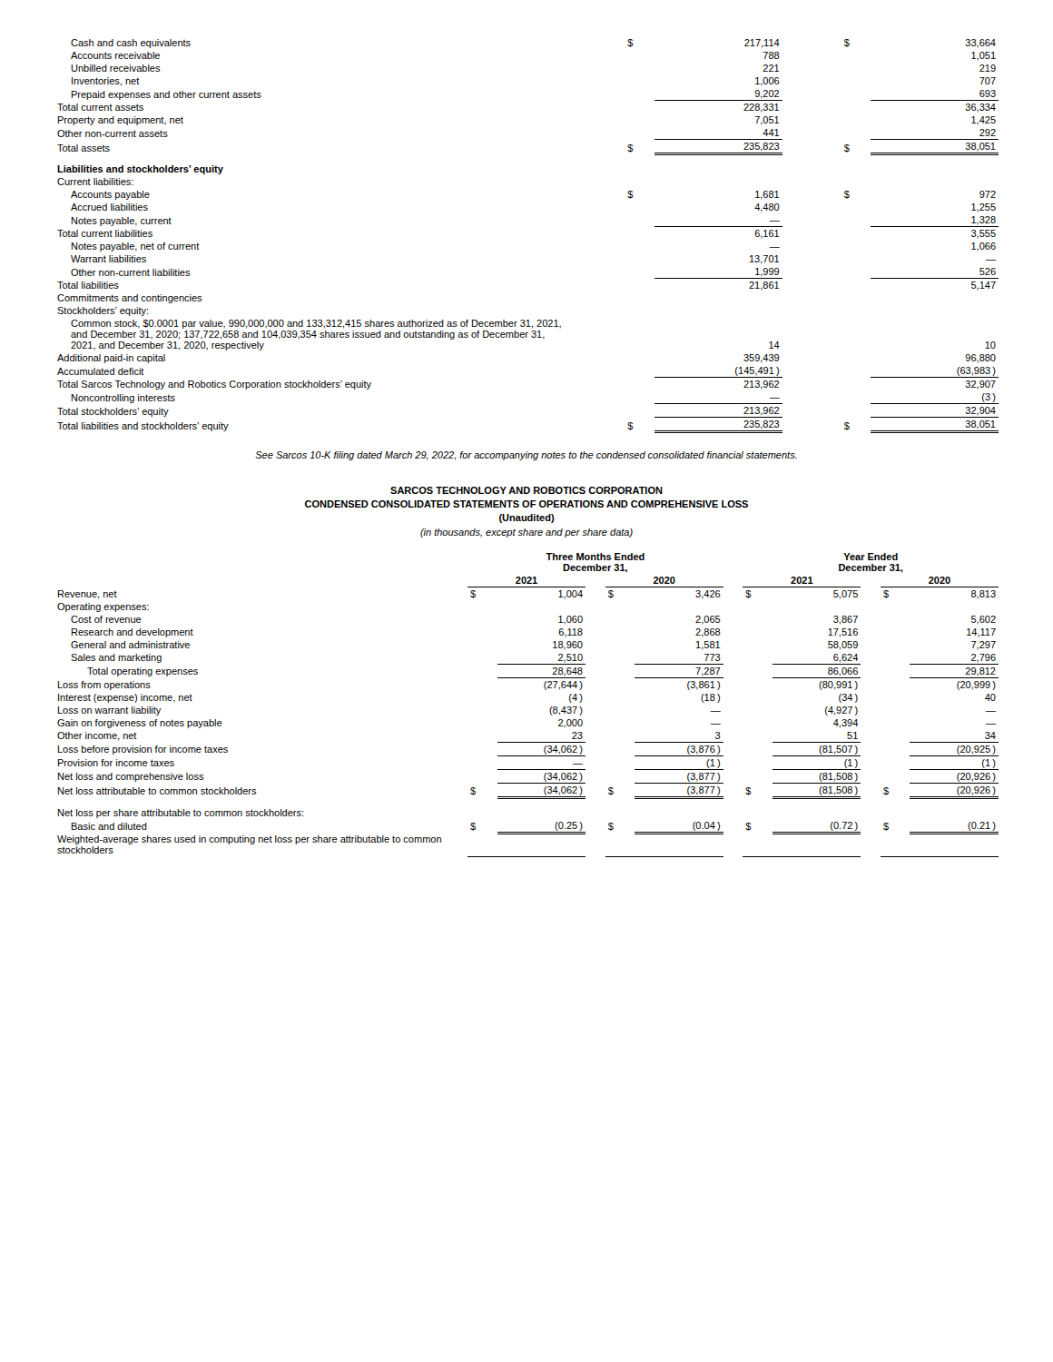| Cash and cash equivalents | | $ | 217,114 | | $ | 33,664 |
| Accounts receivable | | | 788 | | | 1,051 |
| Unbilled receivables | | | 221 | | | 219 |
| Inventories, net | | | 1,006 | | | 707 |
| Prepaid expenses and other current assets | | | 9,202 | | | 693 |
| Total current assets | | | 228,331 | | | 36,334 |
| Property and equipment, net | | | 7,051 | | | 1,425 |
| Other non-current assets | | | 441 | | | 292 |
| Total assets | | $ | 235,823 | | $ | 38,051 |
| Liabilities and stockholders’ equity | | | | | | |
| Current liabilities: | | | | | | |
| Accounts payable | | $ | 1,681 | | $ | 972 |
| Accrued liabilities | | | 4,480 | | | 1,255 |
| Notes payable, current | | | — | | | 1,328 |
| Total current liabilities | | | 6,161 | | | 3,555 |
| Notes payable, net of current | | | — | | | 1,066 |
| Warrant liabilities | | | 13,701 | | | — |
| Other non-current liabilities | | | 1,999 | | | 526 |
| Total liabilities | | | 21,861 | | | 5,147 |
| Commitments and contingencies | | | | | | |
| Stockholders’ equity: | | | | | | |
| Common stock, $0.0001 par value, 990,000,000 and 133,312,415 shares authorized as of December 31, 2021, and December 31, 2020; 137,722,658 and 104,039,354 shares issued and outstanding as of December 31, 2021, and December 31, 2020, respectively | | | 14 | | | 10 |
| Additional paid-in capital | | | 359,439 | | | 96,880 |
| Accumulated deficit | | | (145,491 ) | | | (63,983 ) |
| Total Sarcos Technology and Robotics Corporation stockholders’ equity | | | 213,962 | | | 32,907 |
| Noncontrolling interests | | | — | | | (3 ) |
| Total stockholders’ equity | | | 213,962 | | | 32,904 |
| Total liabilities and stockholders’ equity | | $ | 235,823 | | $ | 38,051 |
See Sarcos 10-K filing dated March 29, 2022, for accompanying notes to the condensed consolidated financial statements.
SARCOS TECHNOLOGY AND ROBOTICS CORPORATION
CONDENSED CONSOLIDATED STATEMENTS OF OPERATIONS AND COMPREHENSIVE LOSS
(Unaudited)
(in thousands, except share and per share data)
| | | Three Months Ended December 31, | | Year Ended December 31, |
| | | 2021 | | 2020 | | 2021 | | 2020 |
| Revenue, net | | $ | 1,004 | | $ | 3,426 | | $ | 5,075 | | $ | 8,813 |
| Operating expenses: | | | | | | | | | | | | |
| Cost of revenue | | | 1,060 | | | 2,065 | | | 3,867 | | | 5,602 |
| Research and development | | | 6,118 | | | 2,868 | | | 17,516 | | | 14,117 |
| General and administrative | | | 18,960 | | | 1,581 | | | 58,059 | | | 7,297 |
| Sales and marketing | | | 2,510 | | | 773 | | | 6,624 | | | 2,796 |
| Total operating expenses | | | 28,648 | | | 7,287 | | | 86,066 | | | 29,812 |
| Loss from operations | | | (27,644 ) | | | (3,861 ) | | | (80,991 ) | | | (20,999 ) |
| Interest (expense) income, net | | | (4 ) | | | (18 ) | | | (34 ) | | | 40 |
| Loss on warrant liability | | | (8,437 ) | | | — | | | (4,927 ) | | | — |
| Gain on forgiveness of notes payable | | | 2,000 | | | — | | | 4,394 | | | — |
| Other income, net | | | 23 | | | 3 | | | 51 | | | 34 |
| Loss before provision for income taxes | | | (34,062 ) | | | (3,876 ) | | | (81,507 ) | | | (20,925 ) |
| Provision for income taxes | | | — | | | (1 ) | | | (1 ) | | | (1 ) |
| Net loss and comprehensive loss | | | (34,062 ) | | | (3,877 ) | | | (81,508 ) | | | (20,926 ) |
| Net loss attributable to common stockholders | | $ | (34,062 ) | | $ | (3,877 ) | | $ | (81,508 ) | | $ | (20,926 ) |
| Net loss per share attributable to common stockholders: | | | | | | | | | | | | |
| Basic and diluted | | $ | (0.25 ) | | $ | (0.04 ) | | $ | (0.72 ) | | $ | (0.21 ) |
| Weighted-average shares used in computing net loss per share attributable to common stockholders | | | | | | | | |